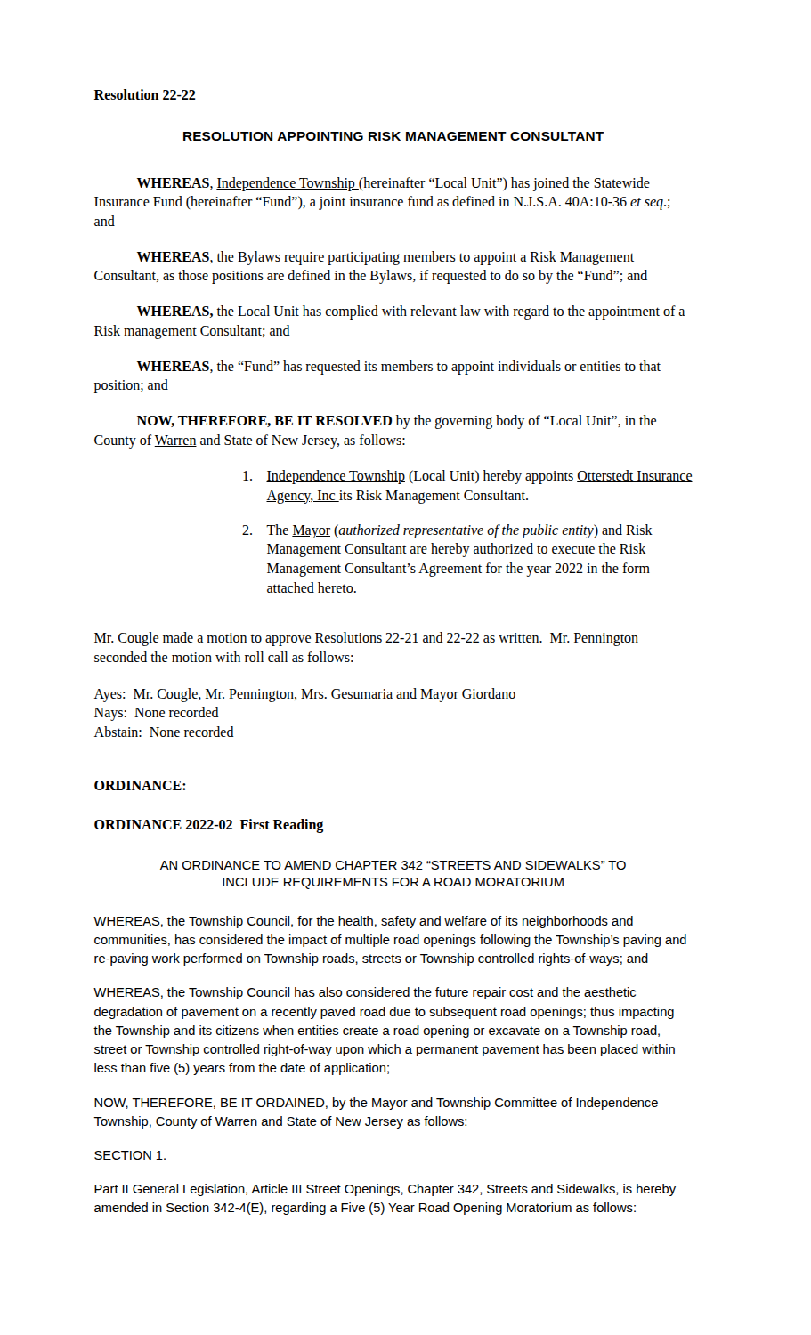Resolution 22-22
RESOLUTION APPOINTING RISK MANAGEMENT CONSULTANT
WHEREAS, Independence Township (hereinafter “Local Unit”) has joined the Statewide Insurance Fund (hereinafter “Fund”), a joint insurance fund as defined in N.J.S.A. 40A:10-36 et seq.; and
WHEREAS, the Bylaws require participating members to appoint a Risk Management Consultant, as those positions are defined in the Bylaws, if requested to do so by the “Fund”; and
WHEREAS, the Local Unit has complied with relevant law with regard to the appointment of a Risk management Consultant; and
WHEREAS, the “Fund” has requested its members to appoint individuals or entities to that position; and
NOW, THEREFORE, BE IT RESOLVED by the governing body of “Local Unit”, in the County of Warren and State of New Jersey, as follows:
Independence Township (Local Unit) hereby appoints Otterstedt Insurance Agency, Inc its Risk Management Consultant.
The Mayor (authorized representative of the public entity) and Risk Management Consultant are hereby authorized to execute the Risk Management Consultant’s Agreement for the year 2022 in the form attached hereto.
Mr. Cougle made a motion to approve Resolutions 22-21 and 22-22 as written. Mr. Pennington seconded the motion with roll call as follows:
Ayes: Mr. Cougle, Mr. Pennington, Mrs. Gesumaria and Mayor Giordano
Nays: None recorded
Abstain: None recorded
ORDINANCE:
ORDINANCE 2022-02 First Reading
AN ORDINANCE TO AMEND CHAPTER 342 “STREETS AND SIDEWALKS” TO INCLUDE REQUIREMENTS FOR A ROAD MORATORIUM
WHEREAS, the Township Council, for the health, safety and welfare of its neighborhoods and communities, has considered the impact of multiple road openings following the Township’s paving and re-paving work performed on Township roads, streets or Township controlled rights-of-ways; and
WHEREAS, the Township Council has also considered the future repair cost and the aesthetic degradation of pavement on a recently paved road due to subsequent road openings; thus impacting the Township and its citizens when entities create a road opening or excavate on a Township road, street or Township controlled right-of-way upon which a permanent pavement has been placed within less than five (5) years from the date of application;
NOW, THEREFORE, BE IT ORDAINED, by the Mayor and Township Committee of Independence Township, County of Warren and State of New Jersey as follows:
SECTION 1.
Part II General Legislation, Article III Street Openings, Chapter 342, Streets and Sidewalks, is hereby amended in Section 342-4(E), regarding a Five (5) Year Road Opening Moratorium as follows: